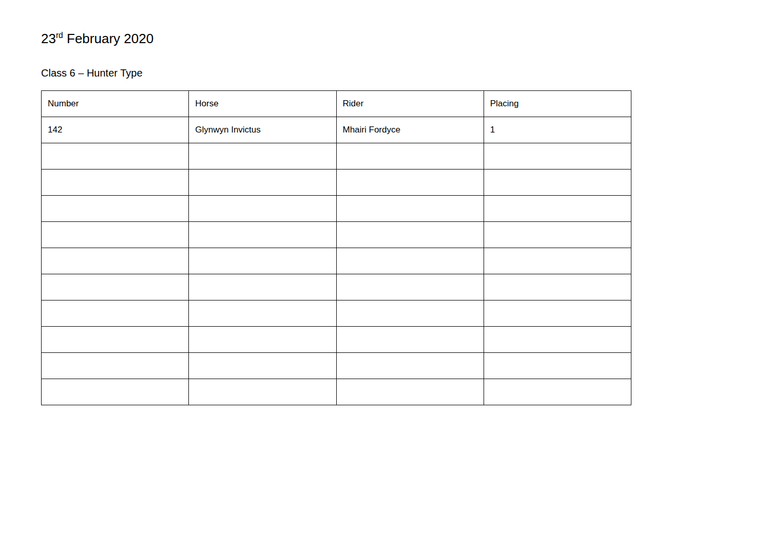23rd February 2020
Class 6 – Hunter Type
| Number | Horse | Rider | Placing |
| --- | --- | --- | --- |
| 142 | Glynwyn Invictus | Mhairi Fordyce | 1 |